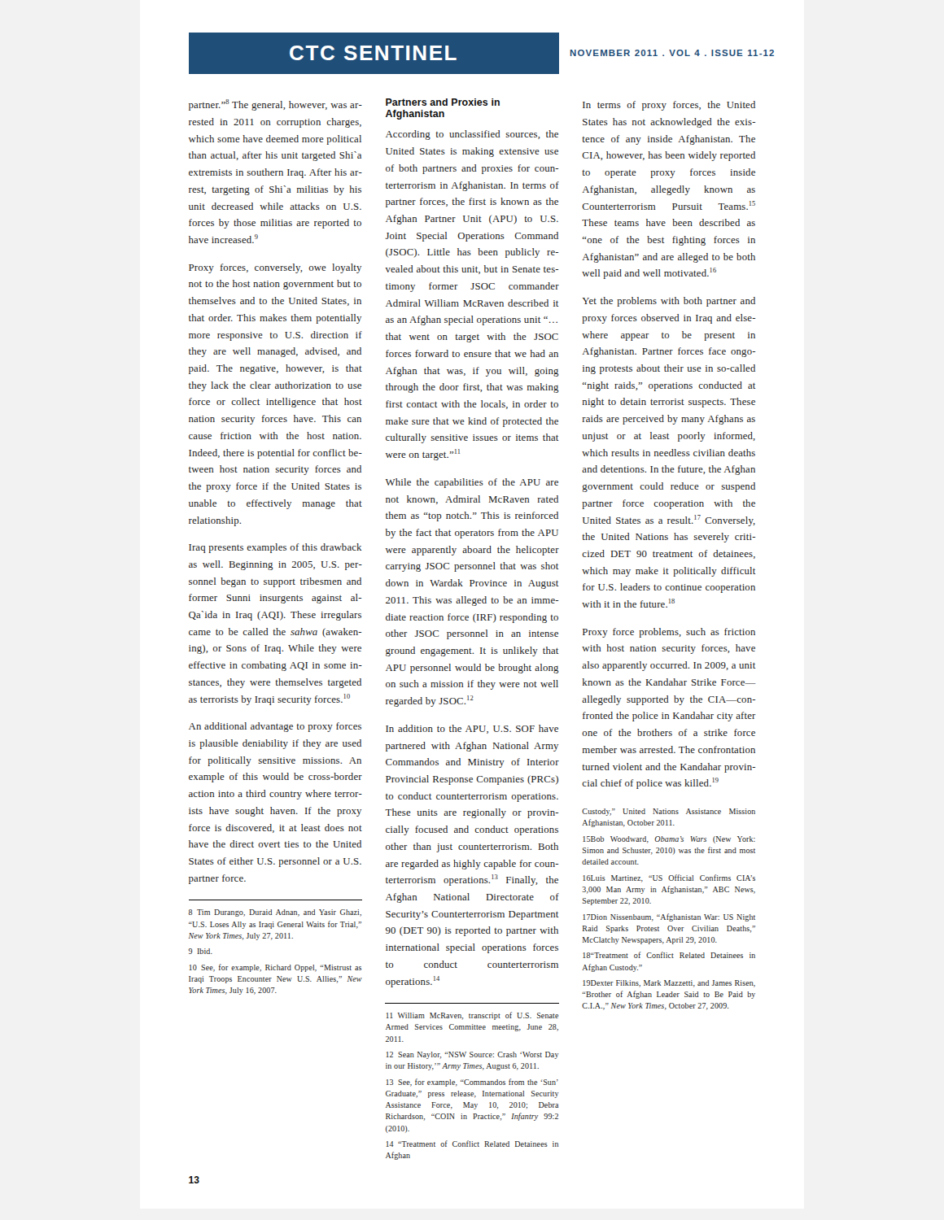CTC Sentinel
November 2011 . Vol 4 . Issue 11-12
partner.”8 The general, however, was arrested in 2011 on corruption charges, which some have deemed more political than actual, after his unit targeted Shi`a extremists in southern Iraq. After his arrest, targeting of Shi`a militias by his unit decreased while attacks on U.S. forces by those militias are reported to have increased.9
Proxy forces, conversely, owe loyalty not to the host nation government but to themselves and to the United States, in that order. This makes them potentially more responsive to U.S. direction if they are well managed, advised, and paid. The negative, however, is that they lack the clear authorization to use force or collect intelligence that host nation security forces have. This can cause friction with the host nation. Indeed, there is potential for conflict between host nation security forces and the proxy force if the United States is unable to effectively manage that relationship.
Iraq presents examples of this drawback as well. Beginning in 2005, U.S. personnel began to support tribesmen and former Sunni insurgents against al-Qa`ida in Iraq (AQI). These irregulars came to be called the sahwa (awakening), or Sons of Iraq. While they were effective in combating AQI in some instances, they were themselves targeted as terrorists by Iraqi security forces.10
An additional advantage to proxy forces is plausible deniability if they are used for politically sensitive missions. An example of this would be cross-border action into a third country where terrorists have sought haven. If the proxy force is discovered, it at least does not have the direct overt ties to the United States of either U.S. personnel or a U.S. partner force.
8 Tim Durango, Duraid Adnan, and Yasir Ghazi, “U.S. Loses Ally as Iraqi General Waits for Trial,” New York Times, July 27, 2011.
9 Ibid.
10 See, for example, Richard Oppel, “Mistrust as Iraqi Troops Encounter New U.S. Allies,” New York Times, July 16, 2007.
Partners and Proxies in Afghanistan
According to unclassified sources, the United States is making extensive use of both partners and proxies for counterterrorism in Afghanistan. In terms of partner forces, the first is known as the Afghan Partner Unit (APU) to U.S. Joint Special Operations Command (JSOC). Little has been publicly revealed about this unit, but in Senate testimony former JSOC commander Admiral William McRaven described it as an Afghan special operations unit “…that went on target with the JSOC forces forward to ensure that we had an Afghan that was, if you will, going through the door first, that was making first contact with the locals, in order to make sure that we kind of protected the culturally sensitive issues or items that were on target.”11
While the capabilities of the APU are not known, Admiral McRaven rated them as “top notch.” This is reinforced by the fact that operators from the APU were apparently aboard the helicopter carrying JSOC personnel that was shot down in Wardak Province in August 2011. This was alleged to be an immediate reaction force (IRF) responding to other JSOC personnel in an intense ground engagement. It is unlikely that APU personnel would be brought along on such a mission if they were not well regarded by JSOC.12
In addition to the APU, U.S. SOF have partnered with Afghan National Army Commandos and Ministry of Interior Provincial Response Companies (PRCs) to conduct counterterrorism operations. These units are regionally or provincially focused and conduct operations other than just counterterrorism. Both are regarded as highly capable for counterterrorism operations.13 Finally, the Afghan National Directorate of Security’s Counterterrorism Department 90 (DET 90) is reported to partner with international special operations forces to conduct counterterrorism operations.14
11 William McRaven, transcript of U.S. Senate Armed Services Committee meeting, June 28, 2011.
12 Sean Naylor, “NSW Source: Crash ‘Worst Day in our History,’” Army Times, August 6, 2011.
13 See, for example, “Commandos from the ‘Sun’ Graduate,” press release, International Security Assistance Force, May 10, 2010; Debra Richardson, “COIN in Practice,” Infantry 99:2 (2010).
14“Treatment of Conflict Related Detainees in Afghan
In terms of proxy forces, the United States has not acknowledged the existence of any inside Afghanistan. The CIA, however, has been widely reported to operate proxy forces inside Afghanistan, allegedly known as Counterterrorism Pursuit Teams.15 These teams have been described as “one of the best fighting forces in Afghanistan” and are alleged to be both well paid and well motivated.16
Yet the problems with both partner and proxy forces observed in Iraq and elsewhere appear to be present in Afghanistan. Partner forces face ongoing protests about their use in so-called “night raids,” operations conducted at night to detain terrorist suspects. These raids are perceived by many Afghans as unjust or at least poorly informed, which results in needless civilian deaths and detentions. In the future, the Afghan government could reduce or suspend partner force cooperation with the United States as a result.17 Conversely, the United Nations has severely criticized DET 90 treatment of detainees, which may make it politically difficult for U.S. leaders to continue cooperation with it in the future.18
Proxy force problems, such as friction with host nation security forces, have also apparently occurred. In 2009, a unit known as the Kandahar Strike Force—allegedly supported by the CIA—confronted the police in Kandahar city after one of the brothers of a strike force member was arrested. The confrontation turned violent and the Kandahar provincial chief of police was killed.19
Custody,” United Nations Assistance Mission Afghanistan, October 2011.
15 Bob Woodward, Obama’s Wars (New York: Simon and Schuster, 2010) was the first and most detailed account.
16 Luis Martinez, “US Official Confirms CIA’s 3,000 Man Army in Afghanistan,” ABC News, September 22, 2010.
17 Dion Nissenbaum, “Afghanistan War: US Night Raid Sparks Protest Over Civilian Deaths,” McClatchy Newspapers, April 29, 2010.
18“Treatment of Conflict Related Detainees in Afghan Custody.”
19 Dexter Filkins, Mark Mazzetti, and James Risen, “Brother of Afghan Leader Said to Be Paid by C.I.A.,” New York Times, October 27, 2009.
13